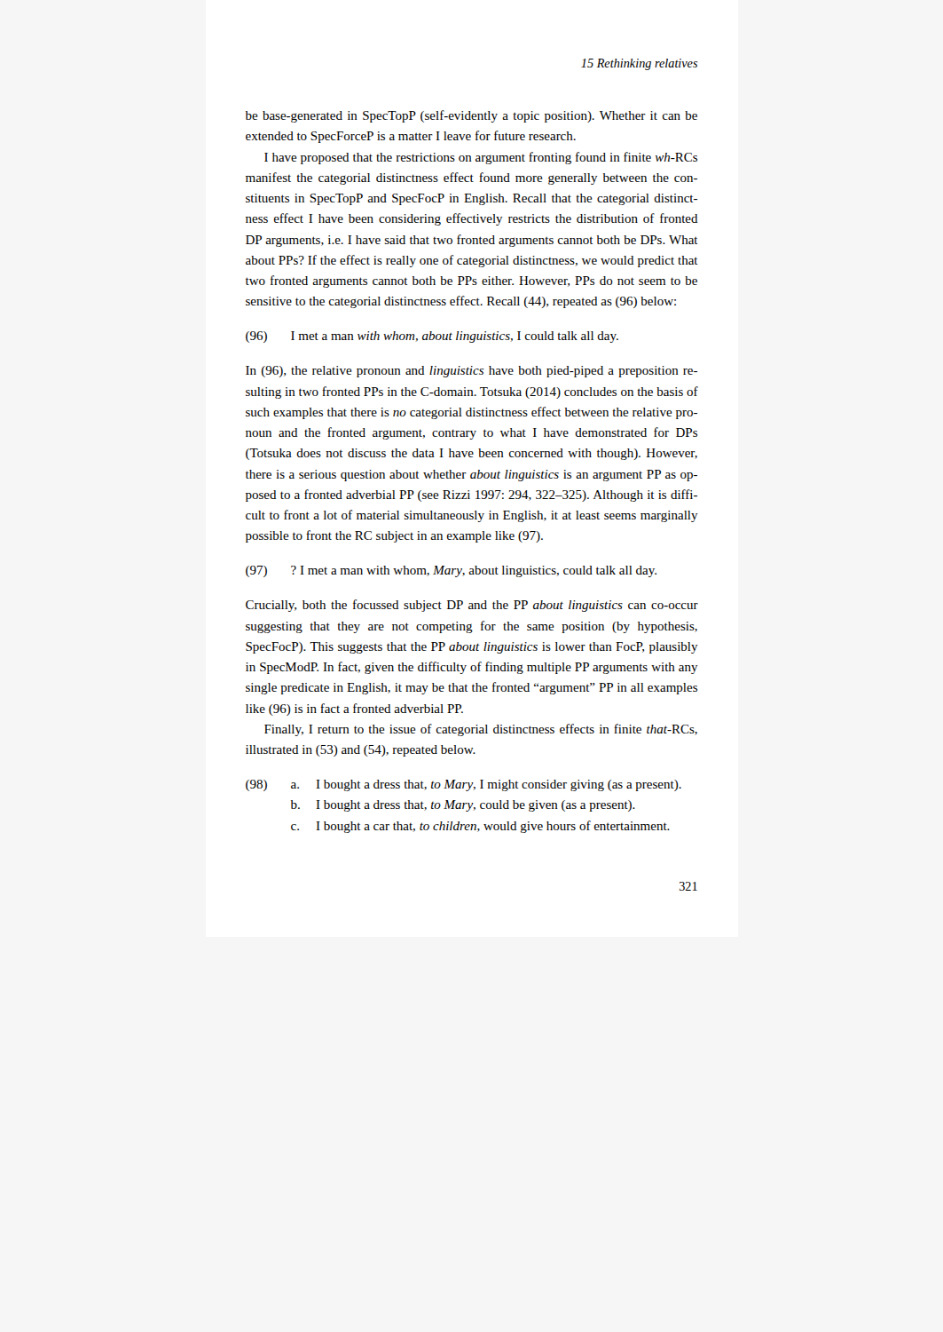15 Rethinking relatives
be base-generated in SpecTopP (self-evidently a topic position). Whether it can be extended to SpecForceP is a matter I leave for future research.
I have proposed that the restrictions on argument fronting found in finite wh-RCs manifest the categorial distinctness effect found more generally between the constituents in SpecTopP and SpecFocP in English. Recall that the categorial distinctness effect I have been considering effectively restricts the distribution of fronted DP arguments, i.e. I have said that two fronted arguments cannot both be DPs. What about PPs? If the effect is really one of categorial distinctness, we would predict that two fronted arguments cannot both be PPs either. However, PPs do not seem to be sensitive to the categorial distinctness effect. Recall (44), repeated as (96) below:
(96)
I met a man with whom, about linguistics, I could talk all day.
In (96), the relative pronoun and linguistics have both pied-piped a preposition resulting in two fronted PPs in the C-domain. Totsuka (2014) concludes on the basis of such examples that there is no categorial distinctness effect between the relative pronoun and the fronted argument, contrary to what I have demonstrated for DPs (Totsuka does not discuss the data I have been concerned with though). However, there is a serious question about whether about linguistics is an argument PP as opposed to a fronted adverbial PP (see Rizzi 1997: 294, 322–325). Although it is difficult to front a lot of material simultaneously in English, it at least seems marginally possible to front the RC subject in an example like (97).
(97)
? I met a man with whom, Mary, about linguistics, could talk all day.
Crucially, both the focussed subject DP and the PP about linguistics can co-occur suggesting that they are not competing for the same position (by hypothesis, SpecFocP). This suggests that the PP about linguistics is lower than FocP, plausibly in SpecModP. In fact, given the difficulty of finding multiple PP arguments with any single predicate in English, it may be that the fronted “argument” PP in all examples like (96) is in fact a fronted adverbial PP.
Finally, I return to the issue of categorial distinctness effects in finite that-RCs, illustrated in (53) and (54), repeated below.
(98)
a. I bought a dress that, to Mary, I might consider giving (as a present).
b. I bought a dress that, to Mary, could be given (as a present).
c. I bought a car that, to children, would give hours of entertainment.
321